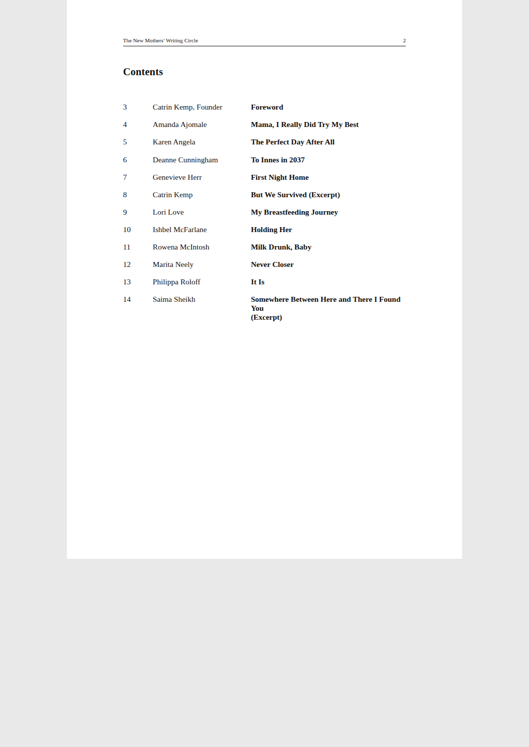The New Mothers' Writing Circle 2
Contents
| 3 | Catrin Kemp, Founder | Foreword |
| 4 | Amanda Ajomale | Mama, I Really Did Try My Best |
| 5 | Karen Angela | The Perfect Day After All |
| 6 | Deanne Cunningham | To Innes in 2037 |
| 7 | Genevieve Herr | First Night Home |
| 8 | Catrin Kemp | But We Survived (Excerpt) |
| 9 | Lori Love | My Breastfeeding Journey |
| 10 | Ishbel McFarlane | Holding Her |
| 11 | Rowena McIntosh | Milk Drunk, Baby |
| 12 | Marita Neely | Never Closer |
| 13 | Philippa Roloff | It Is |
| 14 | Saima Sheikh | Somewhere Between Here and There I Found You (Excerpt) |